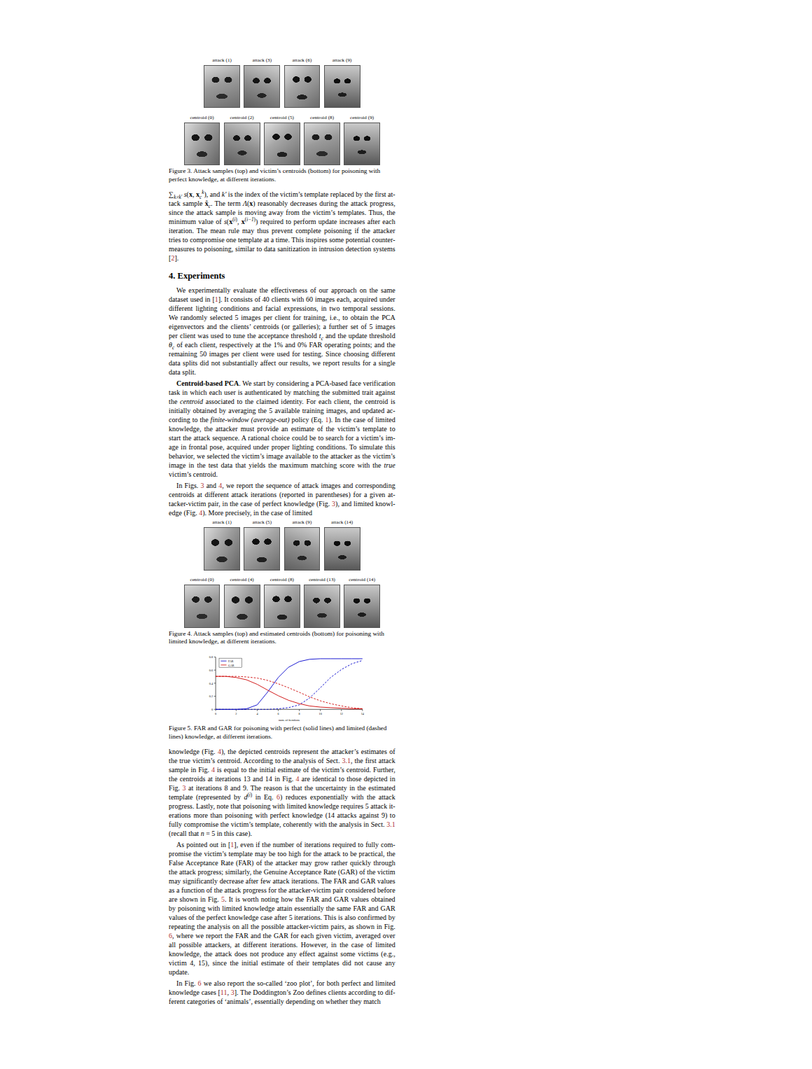attack (1)
attack (3)
attack (6)
attack (9)
centroid (0)
centroid (2)
centroid (5)
centroid (8)
centroid (9)
Figure 3. Attack samples (top) and victim’s centroids (bottom) for poisoning with perfect knowledge, at different iterations.
∑k≠k′ s(x, xck), and k′ is the index of the victim’s template replaced by the first attack sample x̂c. The term Λ(x) reasonably decreases during the attack progress, since the attack sample is moving away from the victim’s templates. Thus, the minimum value of s(x(i), x(i−1)) required to perform update increases after each iteration. The mean rule may thus prevent complete poisoning if the attacker tries to compromise one template at a time. This inspires some potential countermeasures to poisoning, similar to data sanitization in intrusion detection systems [2].
4. Experiments
We experimentally evaluate the effectiveness of our approach on the same dataset used in [1]. It consists of 40 clients with 60 images each, acquired under different lighting conditions and facial expressions, in two temporal sessions. We randomly selected 5 images per client for training, i.e., to obtain the PCA eigenvectors and the clients’ centroids (or galleries); a further set of 5 images per client was used to tune the acceptance threshold tc and the update threshold θc of each client, respectively at the 1% and 0% FAR operating points; and the remaining 50 images per client were used for testing. Since choosing different data splits did not substantially affect our results, we report results for a single data split.
Centroid-based PCA. We start by considering a PCA-based face verification task in which each user is authenticated by matching the submitted trait against the centroid associated to the claimed identity. For each client, the centroid is initially obtained by averaging the 5 available training images, and updated according to the finite-window (average-out) policy (Eq. 1). In the case of limited knowledge, the attacker must provide an estimate of the victim’s template to start the attack sequence. A rational choice could be to search for a victim’s image in frontal pose, acquired under proper lighting conditions. To simulate this behavior, we selected the victim’s image available to the attacker as the victim’s image in the test data that yields the maximum matching score with the true victim’s centroid.
In Figs. 3 and 4, we report the sequence of attack images and corresponding centroids at different attack iterations (reported in parentheses) for a given attacker-victim pair, in the case of perfect knowledge (Fig. 3), and limited knowledge (Fig. 4). More precisely, in the case of limited
attack (1)
attack (5)
attack (9)
attack (14)
centroid (0)
centroid (4)
centroid (8)
centroid (13)
centroid (14)
Figure 4. Attack samples (top) and estimated centroids (bottom) for poisoning with limited knowledge, at different iterations.
0 0.2 0.4 0.6 0.8 0 2 4 6 8 10 12 14 num. of iterations FAR GAR
Figure 5. FAR and GAR for poisoning with perfect (solid lines) and limited (dashed lines) knowledge, at different iterations.
knowledge (Fig. 4), the depicted centroids represent the attacker’s estimates of the true victim’s centroid. According to the analysis of Sect. 3.1, the first attack sample in Fig. 4 is equal to the initial estimate of the victim’s centroid. Further, the centroids at iterations 13 and 14 in Fig. 4 are identical to those depicted in Fig. 3 at iterations 8 and 9. The reason is that the uncertainty in the estimated template (represented by d(i) in Eq. 6) reduces exponentially with the attack progress. Lastly, note that poisoning with limited knowledge requires 5 attack iterations more than poisoning with perfect knowledge (14 attacks against 9) to fully compromise the victim’s template, coherently with the analysis in Sect. 3.1 (recall that n = 5 in this case).
As pointed out in [1], even if the number of iterations required to fully compromise the victim’s template may be too high for the attack to be practical, the False Acceptance Rate (FAR) of the attacker may grow rather quickly through the attack progress; similarly, the Genuine Acceptance Rate (GAR) of the victim may significantly decrease after few attack iterations. The FAR and GAR values as a function of the attack progress for the attacker-victim pair considered before are shown in Fig. 5. It is worth noting how the FAR and GAR values obtained by poisoning with limited knowledge attain essentially the same FAR and GAR values of the perfect knowledge case after 5 iterations. This is also confirmed by repeating the analysis on all the possible attacker-victim pairs, as shown in Fig. 6, where we report the FAR and the GAR for each given victim, averaged over all possible attackers, at different iterations. However, in the case of limited knowledge, the attack does not produce any effect against some victims (e.g., victim 4, 15), since the initial estimate of their templates did not cause any update.
In Fig. 6 we also report the so-called ‘zoo plot’, for both perfect and limited knowledge cases [11, 3]. The Doddington’s Zoo defines clients according to different categories of ‘animals’, essentially depending on whether they match